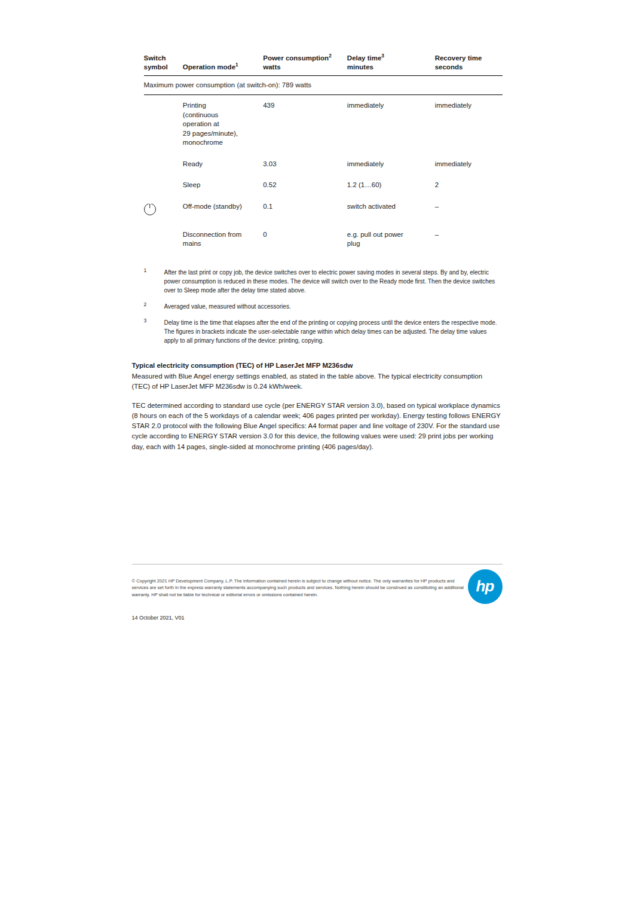| Switch symbol | Operation mode 1 | Power consumption 2 watts | Delay time 3 minutes | Recovery time seconds |
| --- | --- | --- | --- | --- |
| Maximum power consumption (at switch-on): 789 watts |
| | Printing (continuous operation at 29 pages/minute), monochrome | 439 | immediately | immediately |
| | Ready | 3.03 | immediately | immediately |
| | Sleep | 0.52 | 1.2 (1…60) | 2 |
| | Off-mode (standby) | 0.1 | switch activated | – |
| | Disconnection from mains | 0 | e.g. pull out power plug | – |
After the last print or copy job, the device switches over to electric power saving modes in several steps. By and by, electric power consumption is reduced in these modes. The device will switch over to the Ready mode first. Then the device switches over to Sleep mode after the delay time stated above.
Averaged value, measured without accessories.
Delay time is the time that elapses after the end of the printing or copying process until the device enters the respective mode. The figures in brackets indicate the user-selectable range within which delay times can be adjusted. The delay time values apply to all primary functions of the device: printing, copying.
Typical electricity consumption (TEC) of HP LaserJet MFP M236sdw
Measured with Blue Angel energy settings enabled, as stated in the table above. The typical electricity consumption (TEC) of HP LaserJet MFP M236sdw is 0.24 kWh/week.
TEC determined according to standard use cycle (per ENERGY STAR version 3.0), based on typical workplace dynamics (8 hours on each of the 5 workdays of a calendar week; 406 pages printed per workday). Energy testing follows ENERGY STAR 2.0 protocol with the following Blue Angel specifics: A4 format paper and line voltage of 230V. For the standard use cycle according to ENERGY STAR version 3.0 for this device, the following values were used: 29 print jobs per working day, each with 14 pages, single-sided at monochrome printing (406 pages/day).
© Copyright 2021 HP Development Company, L.P. The information contained herein is subject to change without notice. The only warranties for HP products and services are set forth in the express warranty statements accompanying such products and services. Nothing herein should be construed as constituting an additional warranty. HP shall not be liable for technical or editorial errors or omissions contained herein.
14 October 2021, V01
hp